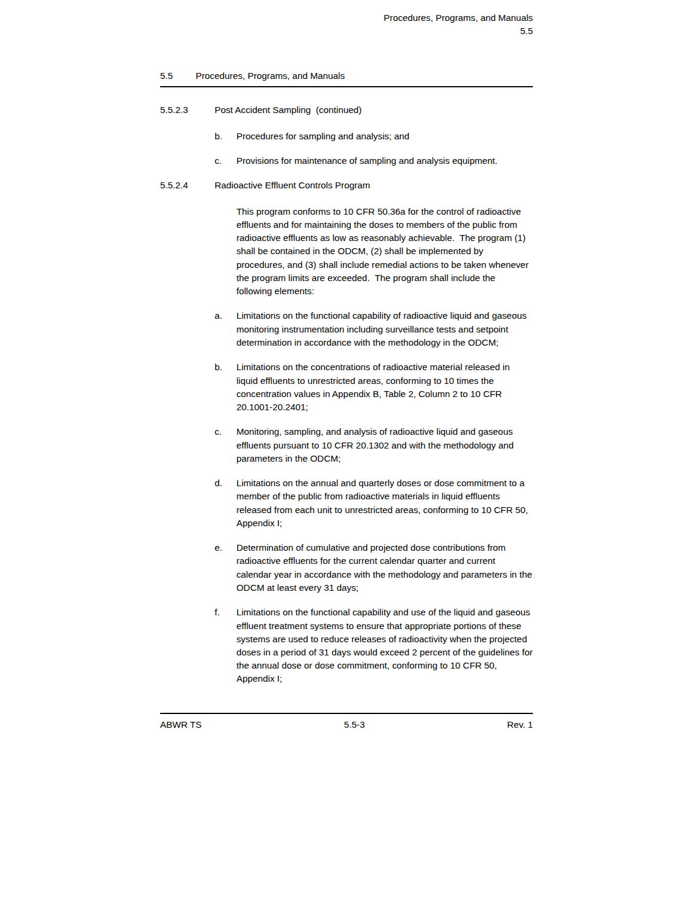Procedures, Programs, and Manuals 5.5
5.5 Procedures, Programs, and Manuals
5.5.2.3
Post Accident Sampling (continued)
b.
Procedures for sampling and analysis; and
c.
Provisions for maintenance of sampling and analysis equipment.
5.5.2.4
Radioactive Effluent Controls Program
This program conforms to 10 CFR 50.36a for the control of radioactive effluents and for maintaining the doses to members of the public from radioactive effluents as low as reasonably achievable. The program (1) shall be contained in the ODCM, (2) shall be implemented by procedures, and (3) shall include remedial actions to be taken whenever the program limits are exceeded. The program shall include the following elements:
a.
Limitations on the functional capability of radioactive liquid and gaseous monitoring instrumentation including surveillance tests and setpoint determination in accordance with the methodology in the ODCM;
b.
Limitations on the concentrations of radioactive material released in liquid effluents to unrestricted areas, conforming to 10 times the concentration values in Appendix B, Table 2, Column 2 to 10 CFR 20.1001-20.2401;
c.
Monitoring, sampling, and analysis of radioactive liquid and gaseous effluents pursuant to 10 CFR 20.1302 and with the methodology and parameters in the ODCM;
d.
Limitations on the annual and quarterly doses or dose commitment to a member of the public from radioactive materials in liquid effluents released from each unit to unrestricted areas, conforming to 10 CFR 50, Appendix I;
e.
Determination of cumulative and projected dose contributions from radioactive effluents for the current calendar quarter and current calendar year in accordance with the methodology and parameters in the ODCM at least every 31 days;
f.
Limitations on the functional capability and use of the liquid and gaseous effluent treatment systems to ensure that appropriate portions of these systems are used to reduce releases of radioactivity when the projected doses in a period of 31 days would exceed 2 percent of the guidelines for the annual dose or dose commitment, conforming to 10 CFR 50, Appendix I;
ABWR TS
5.5-3
Rev. 1